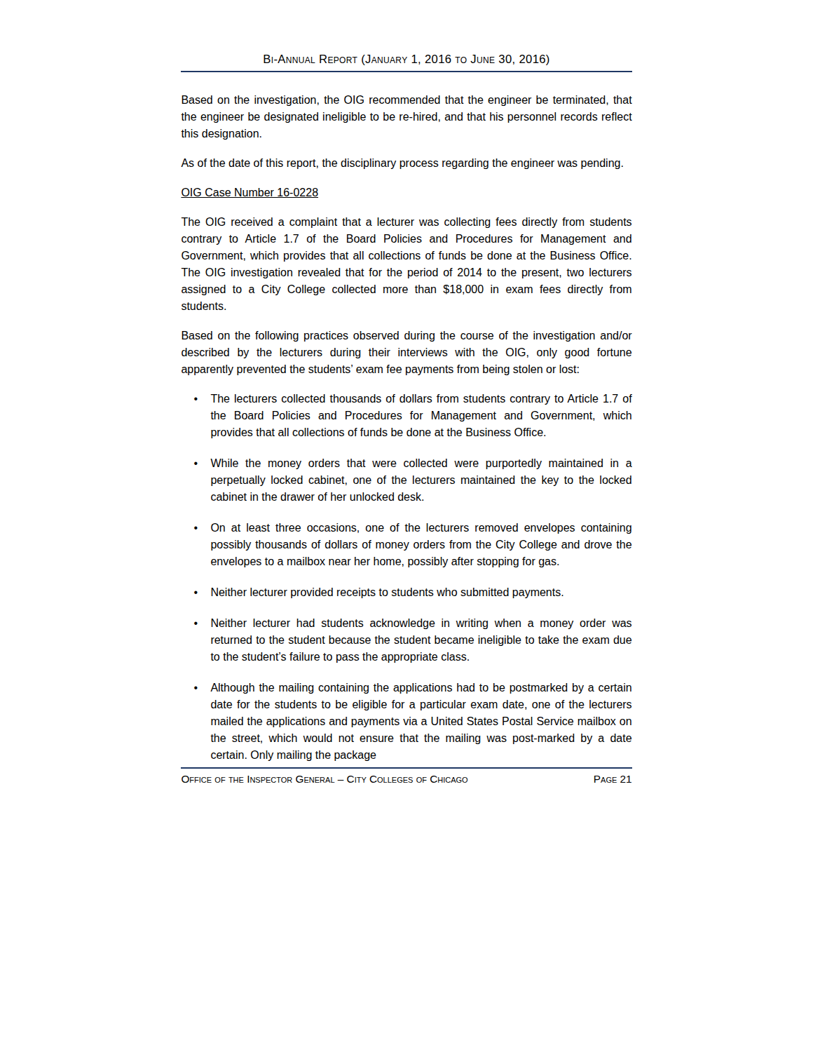Bi-Annual Report (January 1, 2016 to June 30, 2016)
Based on the investigation, the OIG recommended that the engineer be terminated, that the engineer be designated ineligible to be re-hired, and that his personnel records reflect this designation.
As of the date of this report, the disciplinary process regarding the engineer was pending.
OIG Case Number 16-0228
The OIG received a complaint that a lecturer was collecting fees directly from students contrary to Article 1.7 of the Board Policies and Procedures for Management and Government, which provides that all collections of funds be done at the Business Office. The OIG investigation revealed that for the period of 2014 to the present, two lecturers assigned to a City College collected more than $18,000 in exam fees directly from students.
Based on the following practices observed during the course of the investigation and/or described by the lecturers during their interviews with the OIG, only good fortune apparently prevented the students’ exam fee payments from being stolen or lost:
The lecturers collected thousands of dollars from students contrary to Article 1.7 of the Board Policies and Procedures for Management and Government, which provides that all collections of funds be done at the Business Office.
While the money orders that were collected were purportedly maintained in a perpetually locked cabinet, one of the lecturers maintained the key to the locked cabinet in the drawer of her unlocked desk.
On at least three occasions, one of the lecturers removed envelopes containing possibly thousands of dollars of money orders from the City College and drove the envelopes to a mailbox near her home, possibly after stopping for gas.
Neither lecturer provided receipts to students who submitted payments.
Neither lecturer had students acknowledge in writing when a money order was returned to the student because the student became ineligible to take the exam due to the student’s failure to pass the appropriate class.
Although the mailing containing the applications had to be postmarked by a certain date for the students to be eligible for a particular exam date, one of the lecturers mailed the applications and payments via a United States Postal Service mailbox on the street, which would not ensure that the mailing was post-marked by a date certain. Only mailing the package
Office of the Inspector General – City Colleges of Chicago Page 21